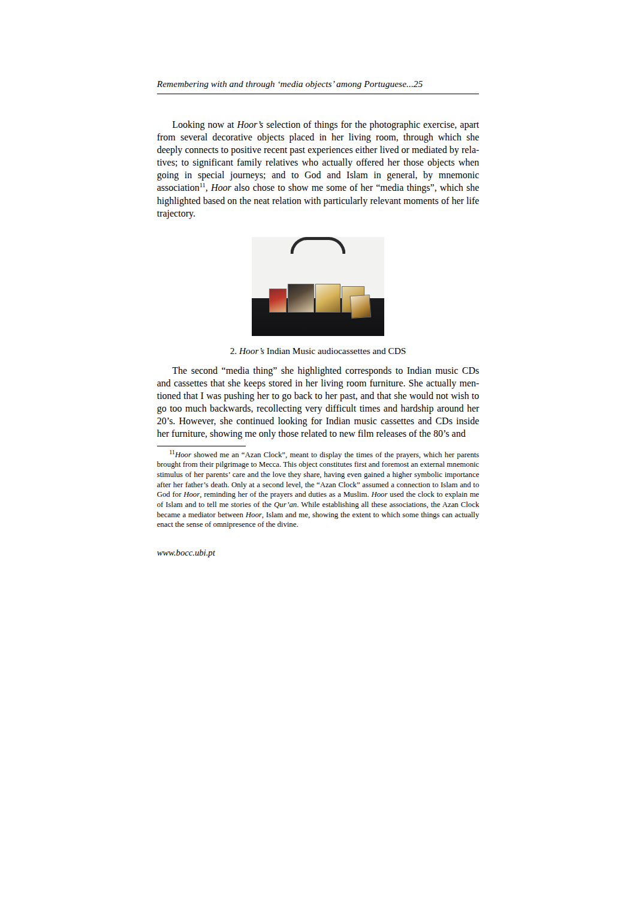Remembering with and through ‘media objects’ among Portuguese...25
Looking now at Hoor’s selection of things for the photographic exercise, apart from several decorative objects placed in her living room, through which she deeply connects to positive recent past experiences either lived or mediated by relatives; to significant family relatives who actually offered her those objects when going in special journeys; and to God and Islam in general, by mnemonic association11, Hoor also chose to show me some of her “media things”, which she highlighted based on the neat relation with particularly relevant moments of her life trajectory.
2. Hoor’s Indian Music audiocassettes and CDS
The second “media thing” she highlighted corresponds to Indian music CDs and cassettes that she keeps stored in her living room furniture. She actually mentioned that I was pushing her to go back to her past, and that she would not wish to go too much backwards, recollecting very difficult times and hardship around her 20’s. However, she continued looking for Indian music cassettes and CDs inside her furniture, showing me only those related to new film releases of the 80’s and
11Hoor showed me an “Azan Clock”, meant to display the times of the prayers, which her parents brought from their pilgrimage to Mecca. This object constitutes first and foremost an external mnemonic stimulus of her parents’ care and the love they share, having even gained a higher symbolic importance after her father’s death. Only at a second level, the “Azan Clock” assumed a connection to Islam and to God for Hoor, reminding her of the prayers and duties as a Muslim. Hoor used the clock to explain me of Islam and to tell me stories of the Qur’an. While establishing all these associations, the Azan Clock became a mediator between Hoor, Islam and me, showing the extent to which some things can actually enact the sense of omnipresence of the divine.
www.bocc.ubi.pt